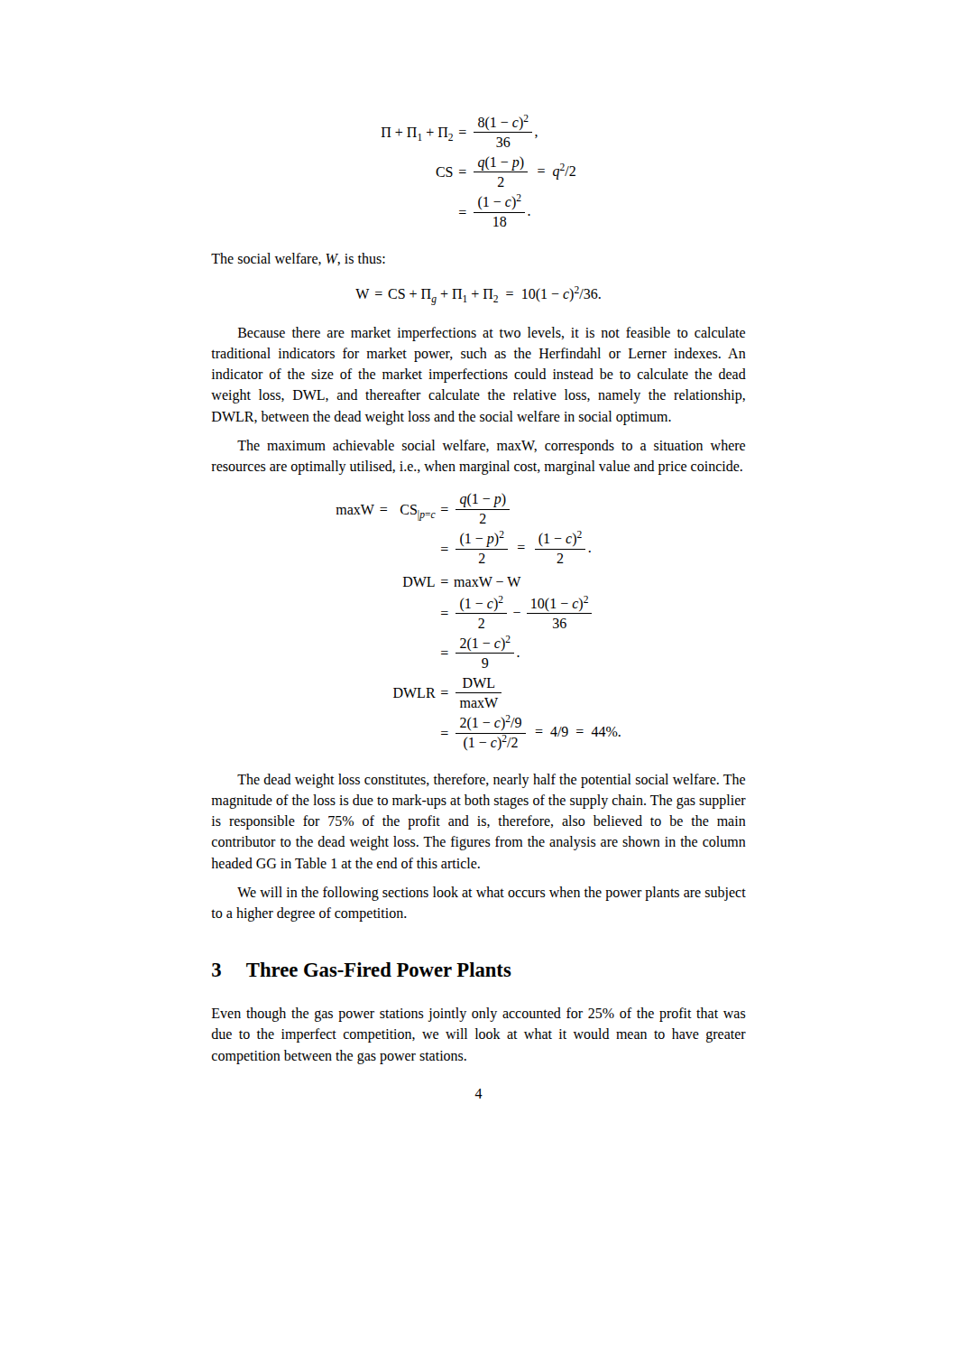| Π + Π 1 + Π 2 | = | 8(1 − c ) 2 36 , |
| CS | = | q (1 − p ) 2 = q 2 /2 |
| | = | (1 − c ) 2 18 . |
The social welfare, W, is thus:
| W | = | CS + Π g + Π 1 + Π 2 = 10(1 − c ) 2 /36. |
Because there are market imperfections at two levels, it is not feasible to calculate traditional indicators for market power, such as the Herfindahl or Lerner indexes. An indicator of the size of the market imperfections could instead be to calculate the dead weight loss, DWL, and thereafter calculate the relative loss, namely the relationship, DWLR, between the dead weight loss and the social welfare in social optimum.
The maximum achievable social welfare, maxW, corresponds to a situation where resources are optimally utilised, i.e., when marginal cost, marginal value and price coincide.
| maxW | = | CS / p = c | = | q (1 − p ) 2 |
| | | | = | (1 − p ) 2 2 = (1 − c ) 2 2 . |
| | | DWL | = | maxW − W |
| | | | = | (1 − c ) 2 2 − 10(1 − c ) 2 36 |
| | | | = | 2(1 − c ) 2 9 . |
| | | DWLR | = | DWL maxW |
| | | | = | 2(1 − c ) 2 /9 (1 − c ) 2 /2 = 4/9 = 44%. |
The dead weight loss constitutes, therefore, nearly half the potential social welfare. The magnitude of the loss is due to mark-ups at both stages of the supply chain. The gas supplier is responsible for 75% of the profit and is, therefore, also believed to be the main contributor to the dead weight loss. The figures from the analysis are shown in the column headed GG in Table 1 at the end of this article.
We will in the following sections look at what occurs when the power plants are subject to a higher degree of competition.
3 Three Gas-Fired Power Plants
Even though the gas power stations jointly only accounted for 25% of the profit that was due to the imperfect competition, we will look at what it would mean to have greater competition between the gas power stations.
4